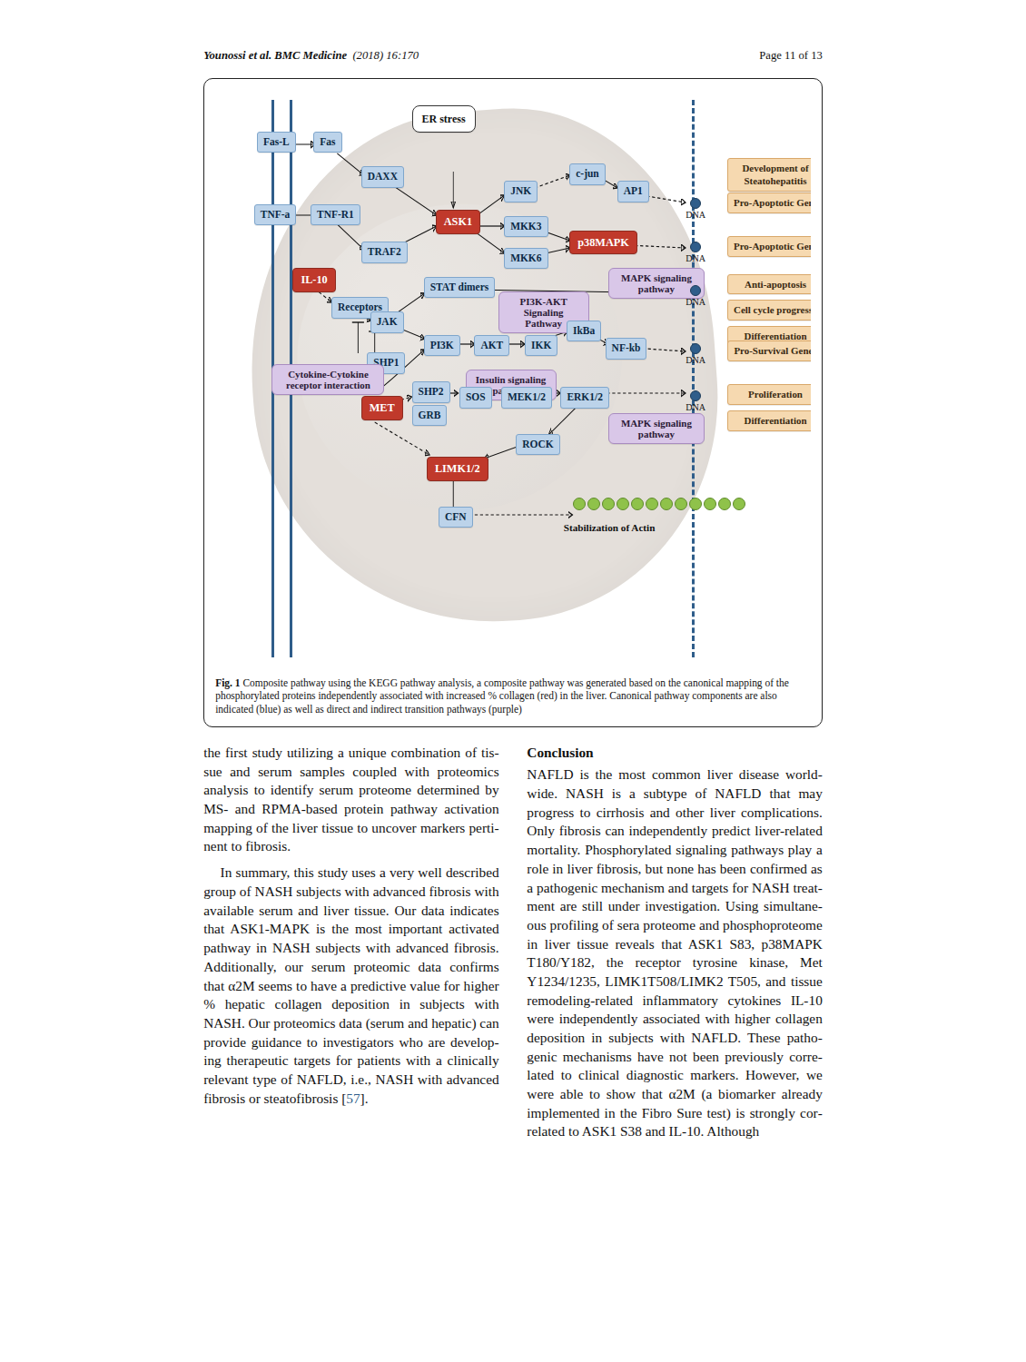Younossi et al. BMC Medicine (2018) 16:170
Page 11 of 13
Fas-L
Fas
DAXX
ER stress
TNF-a
TNF-R1
TRAF2
ASK1
JNK
MKK3
MKK6
c-jun
AP1
p38MAPK
MAPK signaling pathway
IL-10
Receptors
JAK
STAT dimers
PI3K-AKT Signaling Pathway
SHP1
Cytokine-Cytokine receptor interaction
PI3K
AKT
Insulin signaling pathway
IKK
IkBa
NF-kb
MET
SHP2
GRB
SOS
MEK1/2
ERK1/2
MAPK signaling pathway
ROCK
LIMK1/2
CFN
Stabilization of Actin
DNA
DNA
DNA
DNA
DNA
Development of Steatohepatitis
Pro-Apoptotic Genes
Pro-Apoptotic Genes
Anti-apoptosis
Cell cycle progression
Differentiation
Pro-Survival Genes
Proliferation
Differentiation
Fig. 1 Composite pathway using the KEGG pathway analysis, a composite pathway was generated based on the canonical mapping of the phosphorylated proteins independently associated with increased % collagen (red) in the liver. Canonical pathway components are also indicated (blue) as well as direct and indirect transition pathways (purple)
the first study utilizing a unique combination of tissue and serum samples coupled with proteomics analysis to identify serum proteome determined by MS- and RPMA-based protein pathway activation mapping of the liver tissue to uncover markers pertinent to fibrosis.
In summary, this study uses a very well described group of NASH subjects with advanced fibrosis with available serum and liver tissue. Our data indicates that ASK1-MAPK is the most important activated pathway in NASH subjects with advanced fibrosis. Additionally, our serum proteomic data confirms that α2M seems to have a predictive value for higher % hepatic collagen deposition in subjects with NASH. Our proteomics data (serum and hepatic) can provide guidance to investigators who are developing therapeutic targets for patients with a clinically relevant type of NAFLD, i.e., NASH with advanced fibrosis or steatofibrosis [57].
Conclusion
NAFLD is the most common liver disease worldwide. NASH is a subtype of NAFLD that may progress to cirrhosis and other liver complications. Only fibrosis can independently predict liver-related mortality. Phosphorylated signaling pathways play a role in liver fibrosis, but none has been confirmed as a pathogenic mechanism and targets for NASH treatment are still under investigation. Using simultaneous profiling of sera proteome and phosphoproteome in liver tissue reveals that ASK1 S83, p38MAPK T180/Y182, the receptor tyrosine kinase, Met Y1234/1235, LIMK1T508/LIMK2 T505, and tissue remodeling-related inflammatory cytokines IL-10 were independently associated with higher collagen deposition in subjects with NAFLD. These pathogenic mechanisms have not been previously correlated to clinical diagnostic markers. However, we were able to show that α2M (a biomarker already implemented in the Fibro Sure test) is strongly correlated to ASK1 S38 and IL-10. Although